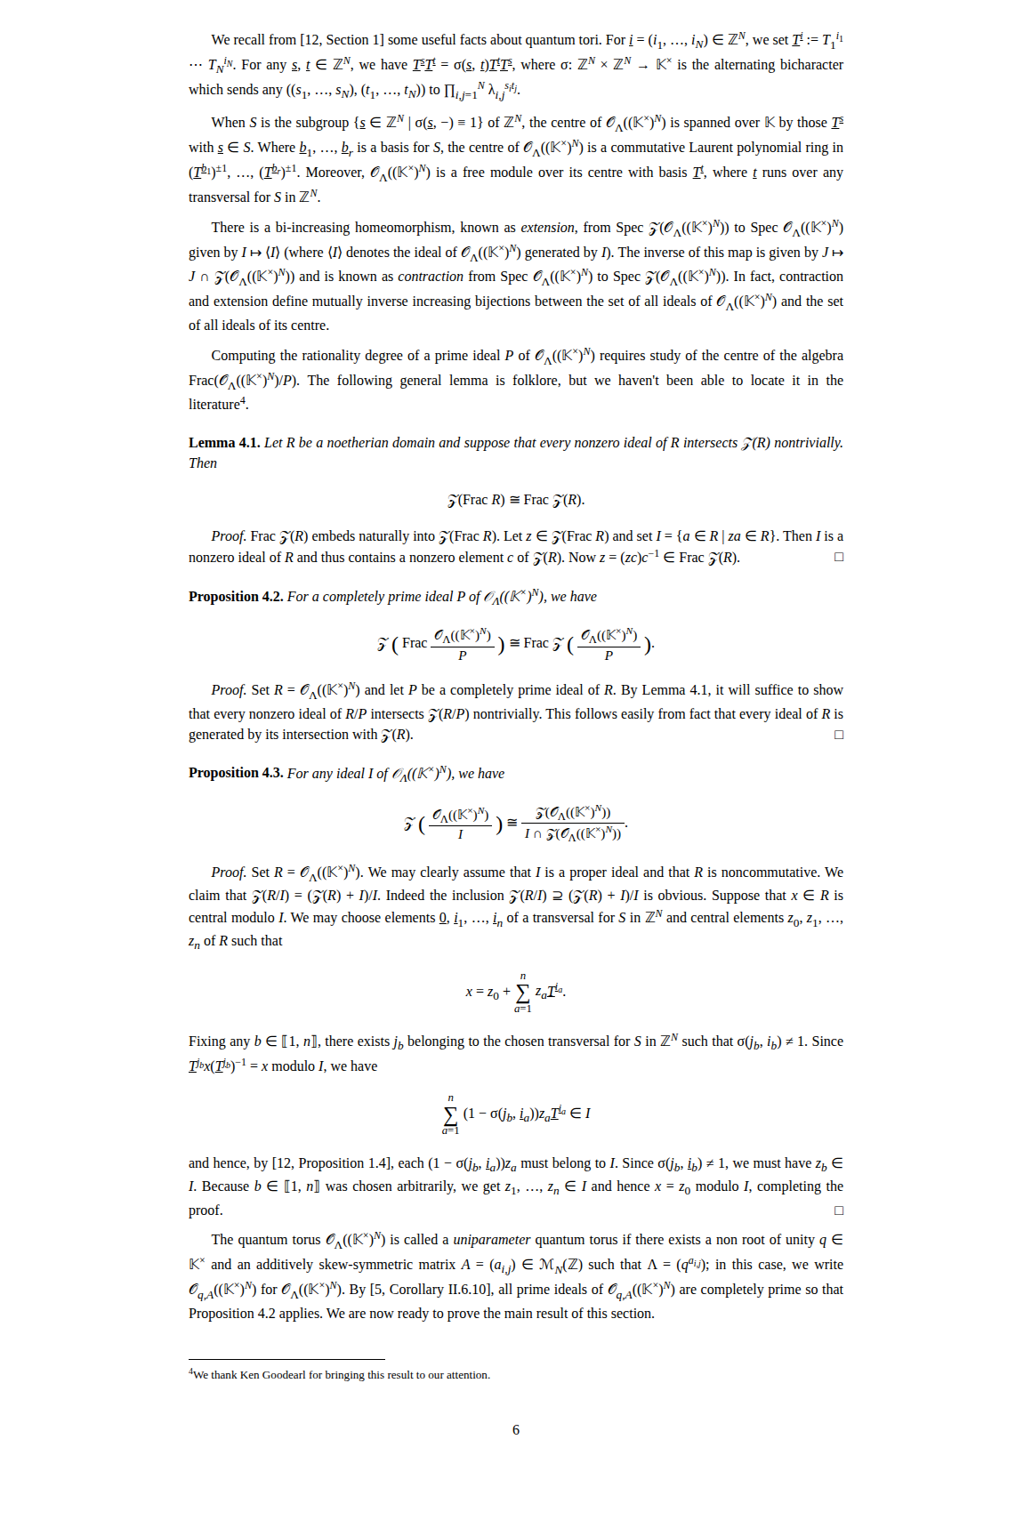We recall from [12, Section 1] some useful facts about quantum tori. For i = (i1, …, iN) ∈ ℤN, we set Ti := T1i1 ⋯ TNiN. For any s, t ∈ ℤN, we have TsTt = σ(s, t)TtTs, where σ: ℤN × ℤN → 𝕂× is the alternating bicharacter which sends any ((s1, …, sN), (t1, …, tN)) to ∏i,j=1N λi,jsitj.
When S is the subgroup {s ∈ ℤN | σ(s, −) ≡ 1} of ℤN, the centre of 𝒪Λ((𝕂×)N) is spanned over 𝕂 by those Ts with s ∈ S. Where b1, …, br is a basis for S, the centre of 𝒪Λ((𝕂×)N) is a commutative Laurent polynomial ring in (Tb1)±1, …, (Tbr)±1. Moreover, 𝒪Λ((𝕂×)N) is a free module over its centre with basis Tt, where t runs over any transversal for S in ℤN.
There is a bi-increasing homeomorphism, known as extension, from Spec 𝒵(𝒪Λ((𝕂×)N)) to Spec 𝒪Λ((𝕂×)N) given by I ↦ ⟨I⟩ (where ⟨I⟩ denotes the ideal of 𝒪Λ((𝕂×)N) generated by I). The inverse of this map is given by J ↦ J ∩ 𝒵(𝒪Λ((𝕂×)N)) and is known as contraction from Spec 𝒪Λ((𝕂×)N) to Spec 𝒵(𝒪Λ((𝕂×)N)). In fact, contraction and extension define mutually inverse increasing bijections between the set of all ideals of 𝒪Λ((𝕂×)N) and the set of all ideals of its centre.
Computing the rationality degree of a prime ideal P of 𝒪Λ((𝕂×)N) requires study of the centre of the algebra Frac(𝒪Λ((𝕂×)N)/P). The following general lemma is folklore, but we haven't been able to locate it in the literature4.
Lemma 4.1. Let R be a noetherian domain and suppose that every nonzero ideal of R intersects 𝒵(R) nontrivially. Then
𝒵(Frac R) ≅ Frac 𝒵(R).
Proof. Frac 𝒵(R) embeds naturally into 𝒵(Frac R). Let z ∈ 𝒵(Frac R) and set I = {a ∈ R | za ∈ R}. Then I is a nonzero ideal of R and thus contains a nonzero element c of 𝒵(R). Now z = (zc)c−1 ∈ Frac 𝒵(R). □
Proposition 4.2. For a completely prime ideal P of 𝒪Λ((𝕂×)N), we have
𝒵 ( Frac 𝒪Λ((𝕂×)N) P ) ≅ Frac 𝒵 ( 𝒪Λ((𝕂×)N) P ).
Proof. Set R = 𝒪Λ((𝕂×)N) and let P be a completely prime ideal of R. By Lemma 4.1, it will suffice to show that every nonzero ideal of R/P intersects 𝒵(R/P) nontrivially. This follows easily from fact that every ideal of R is generated by its intersection with 𝒵(R). □
Proposition 4.3. For any ideal I of 𝒪Λ((𝕂×)N), we have
𝒵 ( 𝒪Λ((𝕂×)N) I ) ≅ 𝒵(𝒪Λ((𝕂×)N)) I ∩ 𝒵(𝒪Λ((𝕂×)N)).
Proof. Set R = 𝒪Λ((𝕂×)N). We may clearly assume that I is a proper ideal and that R is noncommutative. We claim that 𝒵(R/I) = (𝒵(R) + I)/I. Indeed the inclusion 𝒵(R/I) ⊇ (𝒵(R) + I)/I is obvious. Suppose that x ∈ R is central modulo I. We may choose elements 0, i1, …, in of a transversal for S in ℤN and central elements z0, z1, …, zn of R such that
x = z0 + n∑a=1 za Tia.
Fixing any b ∈ ⟦1, n⟧, there exists jb belonging to the chosen transversal for S in ℤN such that σ(jb, ib) ≠ 1. Since Tjbx(Tjb)−1 = x modulo I, we have
n∑a=1 (1 − σ(jb, ia))za Tia ∈ I
and hence, by [12, Proposition 1.4], each (1 − σ(jb, ia))za must belong to I. Since σ(jb, ib) ≠ 1, we must have zb ∈ I. Because b ∈ ⟦1, n⟧ was chosen arbitrarily, we get z1, …, zn ∈ I and hence x = z0 modulo I, completing the proof. □
The quantum torus 𝒪Λ((𝕂×)N) is called a uniparameter quantum torus if there exists a non root of unity q ∈ 𝕂× and an additively skew-symmetric matrix A = (ai,j) ∈ ℳN(ℤ) such that Λ = (qai,j); in this case, we write 𝒪q,A((𝕂×)N) for 𝒪Λ((𝕂×)N). By [5, Corollary II.6.10], all prime ideals of 𝒪q,A((𝕂×)N) are completely prime so that Proposition 4.2 applies. We are now ready to prove the main result of this section.
4We thank Ken Goodearl for bringing this result to our attention.
6